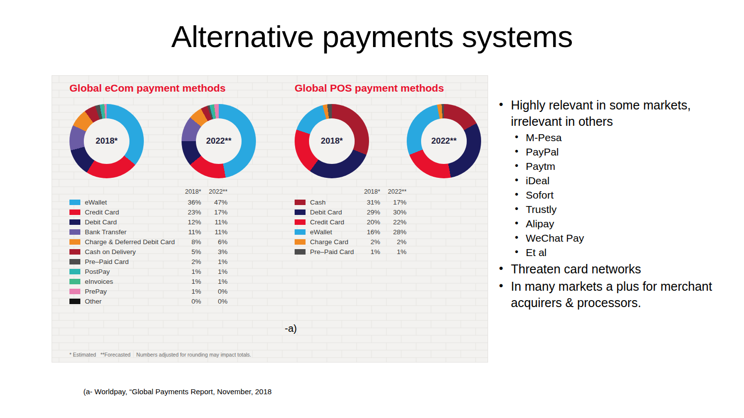Alternative payments systems
Global eCom payment methods
Global POS payment methods
2018*
2022**
2018*
2022**
| | 2018* | 2022** |
| --- | --- | --- |
| eWallet | 36% | 47% |
| Credit Card | 23% | 17% |
| Debit Card | 12% | 11% |
| Bank Transfer | 11% | 11% |
| Charge & Deferred Debit Card | 8% | 6% |
| Cash on Delivery | 5% | 3% |
| Pre–Paid Card | 2% | 1% |
| PostPay | 1% | 1% |
| eInvoices | 1% | 1% |
| PrePay | 1% | 0% |
| Other | 0% | 0% |
| | 2018* | 2022** |
| --- | --- | --- |
| Cash | 31% | 17% |
| Debit Card | 29% | 30% |
| Credit Card | 20% | 22% |
| eWallet | 16% | 28% |
| Charge Card | 2% | 2% |
| Pre–Paid Card | 1% | 1% |
-a)
* Estimated **Forecasted Numbers adjusted for rounding may impact totals.
Highly relevant in some markets, irrelevant in others
M-Pesa
PayPal
Paytm
iDeal
Sofort
Trustly
Alipay
WeChat Pay
Et al
Threaten card networks
In many markets a plus for merchant acquirers & processors.
(a- Worldpay, “Global Payments Report, November, 2018